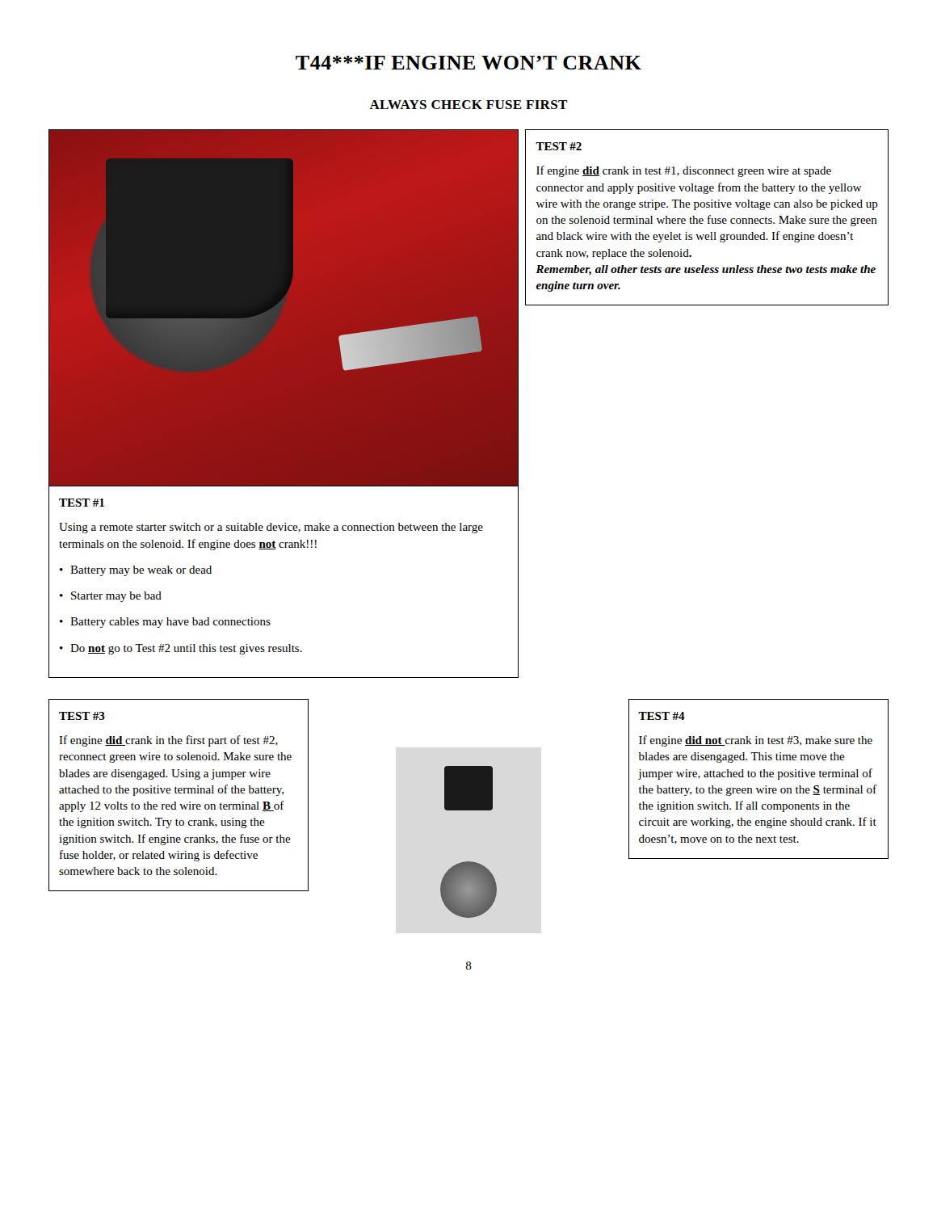T44***IF ENGINE WON’T CRANK
ALWAYS CHECK FUSE FIRST
TEST #1
Using a remote starter switch or a suitable device, make a connection between the large terminals on the solenoid. If engine does not crank!!!
Battery may be weak or dead
Starter may be bad
Battery cables may have bad connections
Do not go to Test #2 until this test gives results.
TEST #2
If engine did crank in test #1, disconnect green wire at spade connector and apply positive voltage from the battery to the yellow wire with the orange stripe. The positive voltage can also be picked up on the solenoid terminal where the fuse connects. Make sure the green and black wire with the eyelet is well grounded. If engine doesn’t crank now, replace the solenoid.
Remember, all other tests are useless unless these two tests make the engine turn over.
TEST #3
If engine did crank in the first part of test #2, reconnect green wire to solenoid. Make sure the blades are disengaged. Using a jumper wire attached to the positive terminal of the battery, apply 12 volts to the red wire on terminal B of the ignition switch. Try to crank, using the ignition switch. If engine cranks, the fuse or the fuse holder, or related wiring is defective somewhere back to the solenoid.
TEST #4
If engine did not crank in test #3, make sure the blades are disengaged. This time move the jumper wire, attached to the positive terminal of the battery, to the green wire on the S terminal of the ignition switch. If all components in the circuit are working, the engine should crank. If it doesn’t, move on to the next test.
8